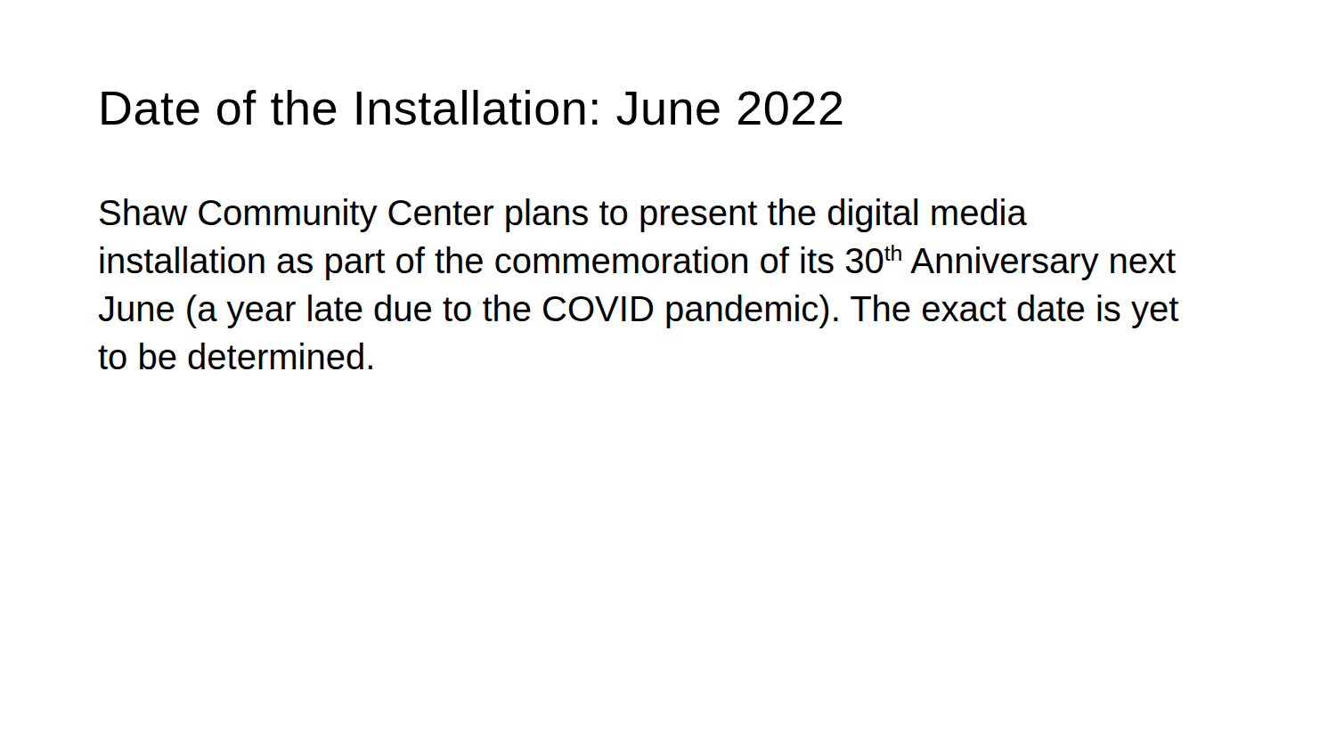Date of the Installation: June 2022
Shaw Community Center plans to present the digital media installation as part of the commemoration of its 30th Anniversary next June (a year late due to the COVID pandemic). The exact date is yet to be determined.